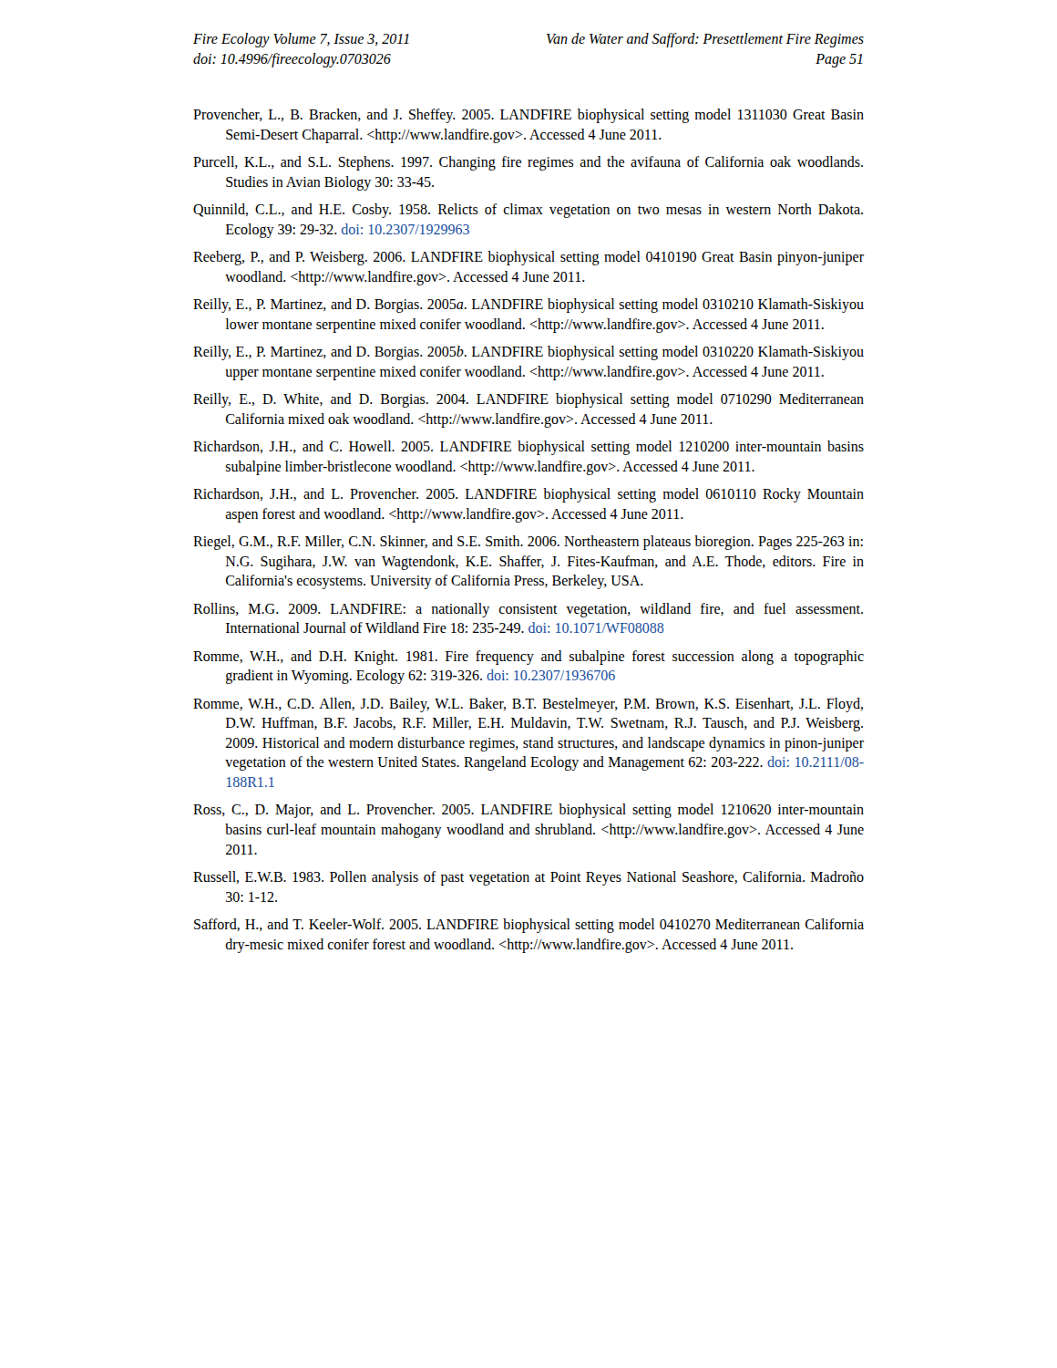Fire Ecology Volume 7, Issue 3, 2011
doi: 10.4996/fireecology.0703026
Van de Water and Safford: Presettlement Fire Regimes
Page 51
Provencher, L., B. Bracken, and J. Sheffey. 2005. LANDFIRE biophysical setting model 1311030 Great Basin Semi-Desert Chaparral. <http://www.landfire.gov>. Accessed 4 June 2011.
Purcell, K.L., and S.L. Stephens. 1997. Changing fire regimes and the avifauna of California oak woodlands. Studies in Avian Biology 30: 33-45.
Quinnild, C.L., and H.E. Cosby. 1958. Relicts of climax vegetation on two mesas in western North Dakota. Ecology 39: 29-32. doi: 10.2307/1929963
Reeberg, P., and P. Weisberg. 2006. LANDFIRE biophysical setting model 0410190 Great Basin pinyon-juniper woodland. <http://www.landfire.gov>. Accessed 4 June 2011.
Reilly, E., P. Martinez, and D. Borgias. 2005a. LANDFIRE biophysical setting model 0310210 Klamath-Siskiyou lower montane serpentine mixed conifer woodland. <http://www.landfire.gov>. Accessed 4 June 2011.
Reilly, E., P. Martinez, and D. Borgias. 2005b. LANDFIRE biophysical setting model 0310220 Klamath-Siskiyou upper montane serpentine mixed conifer woodland. <http://www.landfire.gov>. Accessed 4 June 2011.
Reilly, E., D. White, and D. Borgias. 2004. LANDFIRE biophysical setting model 0710290 Mediterranean California mixed oak woodland. <http://www.landfire.gov>. Accessed 4 June 2011.
Richardson, J.H., and C. Howell. 2005. LANDFIRE biophysical setting model 1210200 inter-mountain basins subalpine limber-bristlecone woodland. <http://www.landfire.gov>. Accessed 4 June 2011.
Richardson, J.H., and L. Provencher. 2005. LANDFIRE biophysical setting model 0610110 Rocky Mountain aspen forest and woodland. <http://www.landfire.gov>. Accessed 4 June 2011.
Riegel, G.M., R.F. Miller, C.N. Skinner, and S.E. Smith. 2006. Northeastern plateaus bioregion. Pages 225-263 in: N.G. Sugihara, J.W. van Wagtendonk, K.E. Shaffer, J. Fites-Kaufman, and A.E. Thode, editors. Fire in California's ecosystems. University of California Press, Berkeley, USA.
Rollins, M.G. 2009. LANDFIRE: a nationally consistent vegetation, wildland fire, and fuel assessment. International Journal of Wildland Fire 18: 235-249. doi: 10.1071/WF08088
Romme, W.H., and D.H. Knight. 1981. Fire frequency and subalpine forest succession along a topographic gradient in Wyoming. Ecology 62: 319-326. doi: 10.2307/1936706
Romme, W.H., C.D. Allen, J.D. Bailey, W.L. Baker, B.T. Bestelmeyer, P.M. Brown, K.S. Eisenhart, J.L. Floyd, D.W. Huffman, B.F. Jacobs, R.F. Miller, E.H. Muldavin, T.W. Swetnam, R.J. Tausch, and P.J. Weisberg. 2009. Historical and modern disturbance regimes, stand structures, and landscape dynamics in pinon-juniper vegetation of the western United States. Rangeland Ecology and Management 62: 203-222. doi: 10.2111/08-188R1.1
Ross, C., D. Major, and L. Provencher. 2005. LANDFIRE biophysical setting model 1210620 inter-mountain basins curl-leaf mountain mahogany woodland and shrubland. <http://www.landfire.gov>. Accessed 4 June 2011.
Russell, E.W.B. 1983. Pollen analysis of past vegetation at Point Reyes National Seashore, California. Madroño 30: 1-12.
Safford, H., and T. Keeler-Wolf. 2005. LANDFIRE biophysical setting model 0410270 Mediterranean California dry-mesic mixed conifer forest and woodland. <http://www.landfire.gov>. Accessed 4 June 2011.